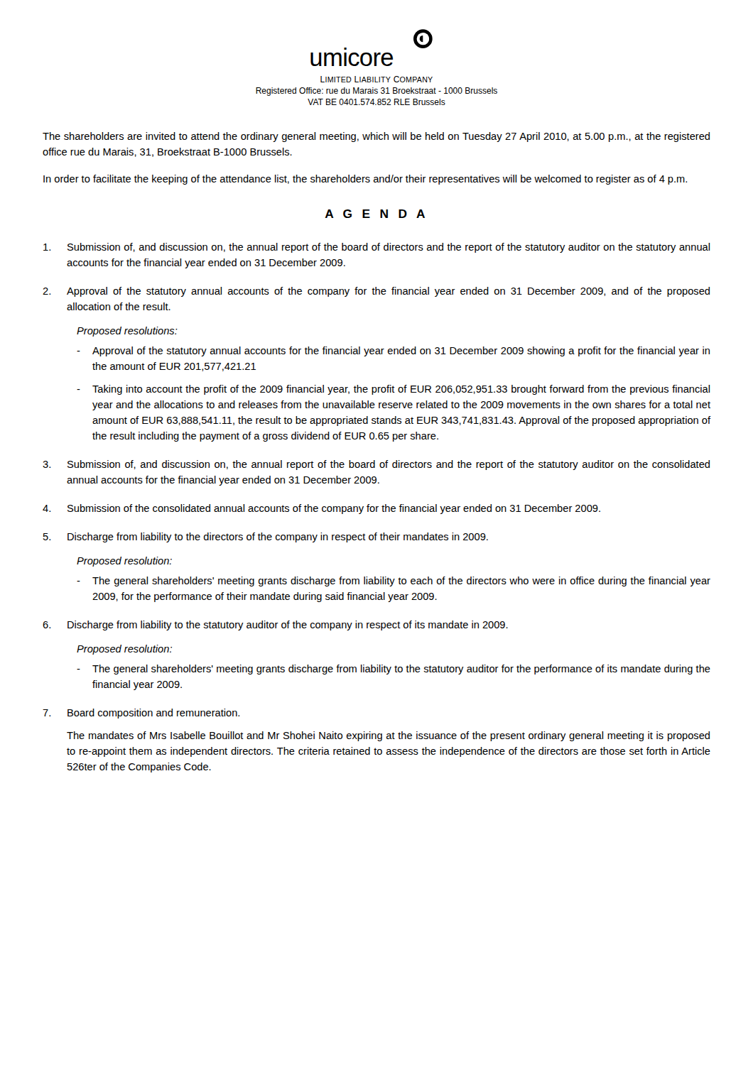LIMITED LIABILITY COMPANY
Registered Office: rue du Marais 31 Broekstraat - 1000 Brussels
VAT BE 0401.574.852 RLE Brussels
The shareholders are invited to attend the ordinary general meeting, which will be held on Tuesday 27 April 2010, at 5.00 p.m., at the registered office rue du Marais, 31, Broekstraat B-1000 Brussels.
In order to facilitate the keeping of the attendance list, the shareholders and/or their representatives will be welcomed to register as of 4 p.m.
A G E N D A
Submission of, and discussion on, the annual report of the board of directors and the report of the statutory auditor on the statutory annual accounts for the financial year ended on 31 December 2009.
Approval of the statutory annual accounts of the company for the financial year ended on 31 December 2009, and of the proposed allocation of the result.
Proposed resolutions:
Approval of the statutory annual accounts for the financial year ended on 31 December 2009 showing a profit for the financial year in the amount of EUR 201,577,421.21
Taking into account the profit of the 2009 financial year, the profit of EUR 206,052,951.33 brought forward from the previous financial year and the allocations to and releases from the unavailable reserve related to the 2009 movements in the own shares for a total net amount of EUR 63,888,541.11, the result to be appropriated stands at EUR 343,741,831.43. Approval of the proposed appropriation of the result including the payment of a gross dividend of EUR 0.65 per share.
Submission of, and discussion on, the annual report of the board of directors and the report of the statutory auditor on the consolidated annual accounts for the financial year ended on 31 December 2009.
Submission of the consolidated annual accounts of the company for the financial year ended on 31 December 2009.
Discharge from liability to the directors of the company in respect of their mandates in 2009.
Proposed resolution:
The general shareholders' meeting grants discharge from liability to each of the directors who were in office during the financial year 2009, for the performance of their mandate during said financial year 2009.
Discharge from liability to the statutory auditor of the company in respect of its mandate in 2009.
Proposed resolution:
The general shareholders' meeting grants discharge from liability to the statutory auditor for the performance of its mandate during the financial year 2009.
Board composition and remuneration.
The mandates of Mrs Isabelle Bouillot and Mr Shohei Naito expiring at the issuance of the present ordinary general meeting it is proposed to re-appoint them as independent directors. The criteria retained to assess the independence of the directors are those set forth in Article 526ter of the Companies Code.